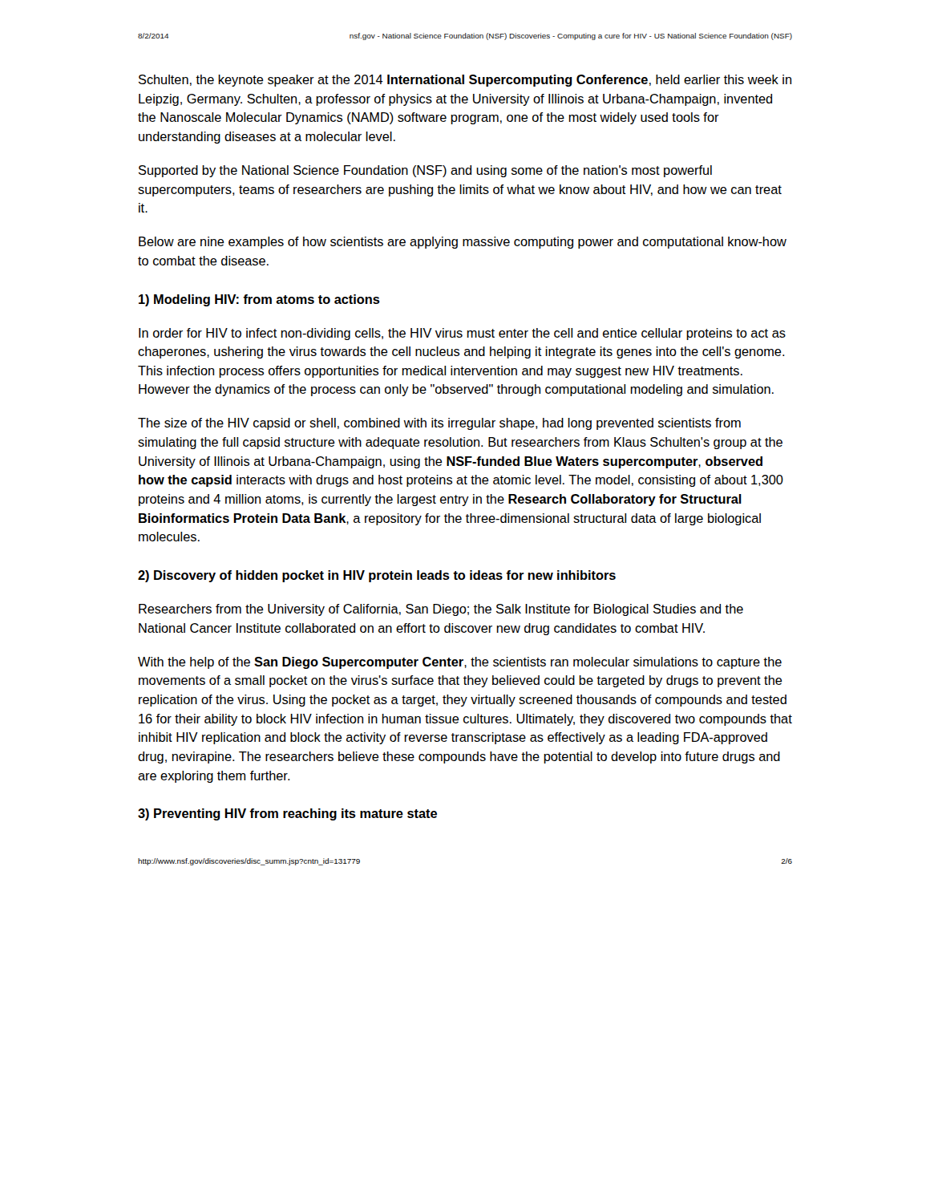8/2/2014 nsf.gov - National Science Foundation (NSF) Discoveries - Computing a cure for HIV - US National Science Foundation (NSF)
Schulten, the keynote speaker at the 2014 International Supercomputing Conference, held earlier this week in Leipzig, Germany. Schulten, a professor of physics at the University of Illinois at Urbana-Champaign, invented the Nanoscale Molecular Dynamics (NAMD) software program, one of the most widely used tools for understanding diseases at a molecular level.
Supported by the National Science Foundation (NSF) and using some of the nation's most powerful supercomputers, teams of researchers are pushing the limits of what we know about HIV, and how we can treat it.
Below are nine examples of how scientists are applying massive computing power and computational know-how to combat the disease.
1) Modeling HIV: from atoms to actions
In order for HIV to infect non-dividing cells, the HIV virus must enter the cell and entice cellular proteins to act as chaperones, ushering the virus towards the cell nucleus and helping it integrate its genes into the cell's genome. This infection process offers opportunities for medical intervention and may suggest new HIV treatments. However the dynamics of the process can only be "observed" through computational modeling and simulation.
The size of the HIV capsid or shell, combined with its irregular shape, had long prevented scientists from simulating the full capsid structure with adequate resolution. But researchers from Klaus Schulten's group at the University of Illinois at Urbana-Champaign, using the NSF-funded Blue Waters supercomputer, observed how the capsid interacts with drugs and host proteins at the atomic level. The model, consisting of about 1,300 proteins and 4 million atoms, is currently the largest entry in the Research Collaboratory for Structural Bioinformatics Protein Data Bank, a repository for the three-dimensional structural data of large biological molecules.
2) Discovery of hidden pocket in HIV protein leads to ideas for new inhibitors
Researchers from the University of California, San Diego; the Salk Institute for Biological Studies and the National Cancer Institute collaborated on an effort to discover new drug candidates to combat HIV.
With the help of the San Diego Supercomputer Center, the scientists ran molecular simulations to capture the movements of a small pocket on the virus's surface that they believed could be targeted by drugs to prevent the replication of the virus. Using the pocket as a target, they virtually screened thousands of compounds and tested 16 for their ability to block HIV infection in human tissue cultures. Ultimately, they discovered two compounds that inhibit HIV replication and block the activity of reverse transcriptase as effectively as a leading FDA-approved drug, nevirapine. The researchers believe these compounds have the potential to develop into future drugs and are exploring them further.
3) Preventing HIV from reaching its mature state
http://www.nsf.gov/discoveries/disc_summ.jsp?cntn_id=131779 2/6